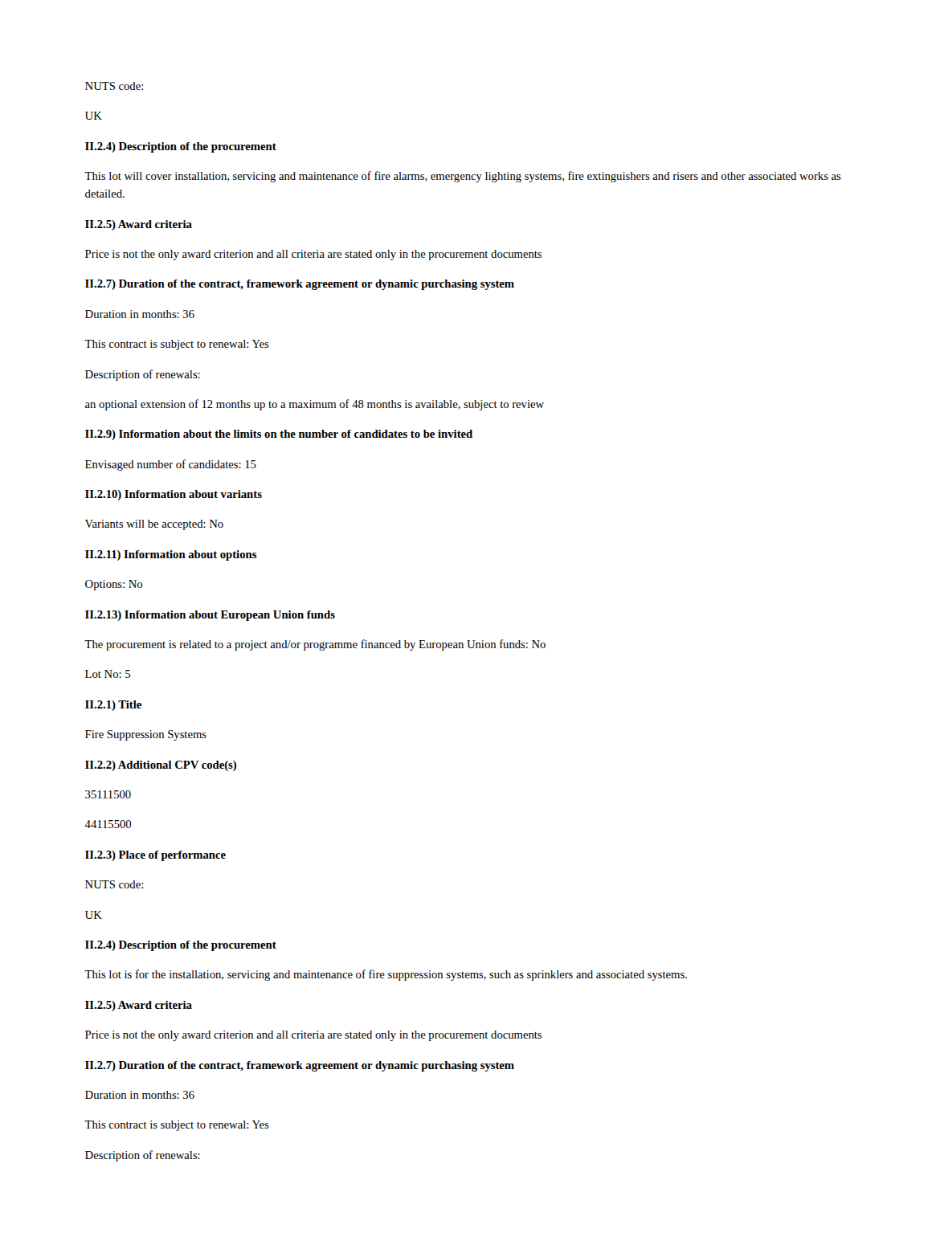NUTS code:
UK
II.2.4) Description of the procurement
This lot will cover installation, servicing and maintenance of fire alarms, emergency lighting systems, fire extinguishers and risers and other associated works as detailed.
II.2.5) Award criteria
Price is not the only award criterion and all criteria are stated only in the procurement documents
II.2.7) Duration of the contract, framework agreement or dynamic purchasing system
Duration in months: 36
This contract is subject to renewal: Yes
Description of renewals:
an optional extension of 12 months up to a maximum of 48 months is available, subject to review
II.2.9) Information about the limits on the number of candidates to be invited
Envisaged number of candidates: 15
II.2.10) Information about variants
Variants will be accepted: No
II.2.11) Information about options
Options: No
II.2.13) Information about European Union funds
The procurement is related to a project and/or programme financed by European Union funds: No
Lot No: 5
II.2.1) Title
Fire Suppression Systems
II.2.2) Additional CPV code(s)
35111500
44115500
II.2.3) Place of performance
NUTS code:
UK
II.2.4) Description of the procurement
This lot is for the installation, servicing and maintenance of fire suppression systems, such as sprinklers and associated systems.
II.2.5) Award criteria
Price is not the only award criterion and all criteria are stated only in the procurement documents
II.2.7) Duration of the contract, framework agreement or dynamic purchasing system
Duration in months: 36
This contract is subject to renewal: Yes
Description of renewals: